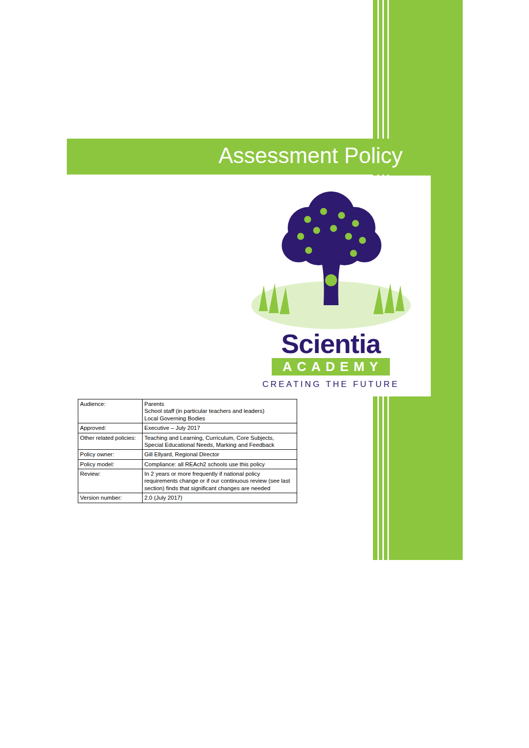Assessment Policy
Scientia
ACADEMY
CREATING THE FUTURE
| Audience: | Parents School staff (in particular teachers and leaders) Local Governing Bodies |
| Approved: | Executive – July 2017 |
| Other related policies: | Teaching and Learning, Curriculum, Core Subjects, Special Educational Needs, Marking and Feedback |
| Policy owner: | Gill Ellyard, Regional Director |
| Policy model: | Compliance: all REAch2 schools use this policy |
| Review: | In 2 years or more frequently if national policy requirements change or if our continuous review (see last section) finds that significant changes are needed |
| Version number: | 2.0 (July 2017) |